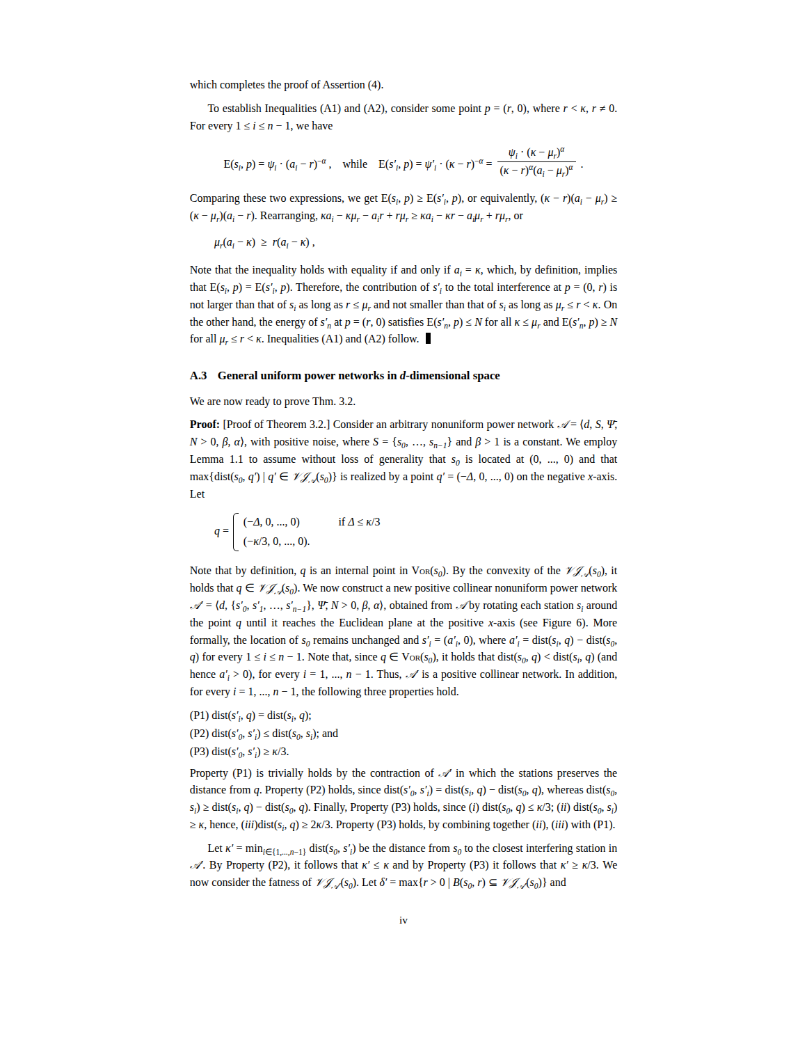which completes the proof of Assertion (4).
To establish Inequalities (A1) and (A2), consider some point p = (r, 0), where r < κ, r ≠ 0. For every 1 ≤ i ≤ n − 1, we have
E(si, p) = ψi · (ai − r)−α , while E(s′i, p) = ψ′i · (κ − r)−α = ψi · (κ − μr)α(κ − r)α(ai − μr)α .
Comparing these two expressions, we get E(si, p) ≥ E(s′i, p), or equivalently, (κ − r)(ai − μr) ≥ (κ − μr)(ai − r). Rearranging, κai − κμr − air + rμr ≥ κai − κr − aiμr + rμr, or
μr(ai − κ) ≥ r(ai − κ) ,
Note that the inequality holds with equality if and only if ai = κ, which, by definition, implies that E(si, p) = E(s′i, p). Therefore, the contribution of s′i to the total interference at p = (0, r) is not larger than that of si as long as r ≤ μr and not smaller than that of si as long as μr ≤ r < κ. On the other hand, the energy of s′n at p = (r, 0) satisfies E(s′n, p) ≤ N for all κ ≤ μr and E(s′n, p) ≥ N for all μr ≤ r < κ. Inequalities (A1) and (A2) follow.
A.3 General uniform power networks in d-dimensional space
We are now ready to prove Thm. 3.2.
Proof: [Proof of Theorem 3.2.] Consider an arbitrary nonuniform power network 𝒜 = ⟨d, S, Ψ̄, N > 0, β, α⟩, with positive noise, where S = {s0, …, sn−1} and β > 1 is a constant. We employ Lemma 1.1 to assume without loss of generality that s0 is located at (0, ..., 0) and that max{dist(s0, q′) | q′ ∈ 𝒱𝒥𝒜(s0)} is realized by a point q′ = (−Δ, 0, ..., 0) on the negative x-axis. Let
q =
| (− Δ , 0, ..., 0) | if Δ ≤ κ /3 |
| (− κ /3, 0, ..., 0). | |
Note that by definition, q is an internal point in Vor(s0). By the convexity of the 𝒱𝒥𝒜(s0), it holds that q ∈ 𝒱𝒥𝒜(s0). We now construct a new positive collinear nonuniform power network 𝒜′ = ⟨d, {s′0, s′1, …, s′n−1}, Ψ̄, N > 0, β, α⟩, obtained from 𝒜 by rotating each station si around the point q until it reaches the Euclidean plane at the positive x-axis (see Figure 6). More formally, the location of s0 remains unchanged and s′i = (a′i, 0), where a′i = dist(si, q) − dist(s0, q) for every 1 ≤ i ≤ n − 1. Note that, since q ∈ Vor(s0), it holds that dist(s0, q) < dist(si, q) (and hence a′i > 0), for every i = 1, ..., n − 1. Thus, 𝒜′ is a positive collinear network. In addition, for every i = 1, ..., n − 1, the following three properties hold.
(P1) dist(s′i, q) = dist(si, q);
(P2) dist(s′0, s′i) ≤ dist(s0, si); and
(P3) dist(s′0, s′i) ≥ κ/3.
Property (P1) is trivially holds by the contraction of 𝒜′ in which the stations preserves the distance from q. Property (P2) holds, since dist(s′0, s′i) = dist(si, q) − dist(s0, q), whereas dist(s0, si) ≥ dist(si, q) − dist(s0, q). Finally, Property (P3) holds, since (i) dist(s0, q) ≤ κ/3; (ii) dist(s0, si) ≥ κ, hence, (iii)dist(si, q) ≥ 2κ/3. Property (P3) holds, by combining together (ii), (iii) with (P1).
Let κ′ = mini∈{1,...,n−1} dist(s0, s′i) be the distance from s0 to the closest interfering station in 𝒜′. By Property (P2), it follows that κ′ ≤ κ and by Property (P3) it follows that κ′ ≥ κ/3. We now consider the fatness of 𝒱𝒥𝒜′(s0). Let δ′ = max{r > 0 | B(s0, r) ⊆ 𝒱𝒥𝒜′(s0)} and
iv